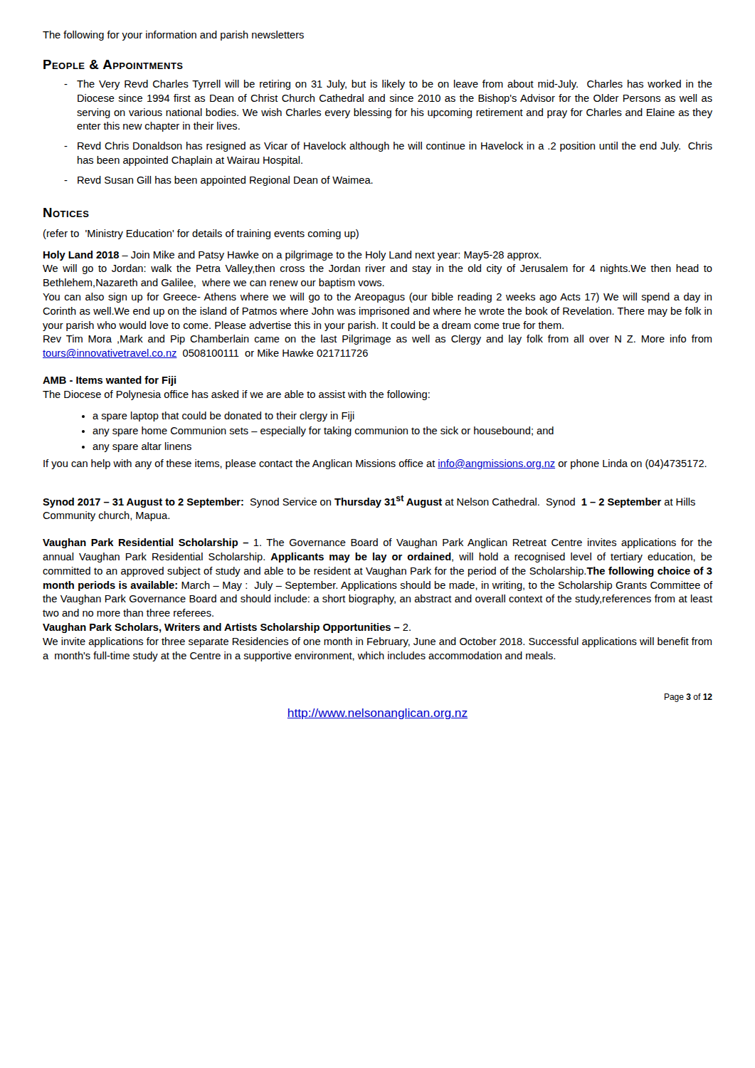The following for your information and parish newsletters
People & Appointments
The Very Revd Charles Tyrrell will be retiring on 31 July, but is likely to be on leave from about mid-July. Charles has worked in the Diocese since 1994 first as Dean of Christ Church Cathedral and since 2010 as the Bishop's Advisor for the Older Persons as well as serving on various national bodies. We wish Charles every blessing for his upcoming retirement and pray for Charles and Elaine as they enter this new chapter in their lives.
Revd Chris Donaldson has resigned as Vicar of Havelock although he will continue in Havelock in a .2 position until the end July. Chris has been appointed Chaplain at Wairau Hospital.
Revd Susan Gill has been appointed Regional Dean of Waimea.
Notices
(refer to 'Ministry Education' for details of training events coming up)
Holy Land 2018 – Join Mike and Patsy Hawke on a pilgrimage to the Holy Land next year: May5-28 approx.
We will go to Jordan: walk the Petra Valley,then cross the Jordan river and stay in the old city of Jerusalem for 4 nights.We then head to Bethlehem,Nazareth and Galilee, where we can renew our baptism vows.
You can also sign up for Greece- Athens where we will go to the Areopagus (our bible reading 2 weeks ago Acts 17) We will spend a day in Corinth as well.We end up on the island of Patmos where John was imprisoned and where he wrote the book of Revelation. There may be folk in your parish who would love to come. Please advertise this in your parish. It could be a dream come true for them.
Rev Tim Mora ,Mark and Pip Chamberlain came on the last Pilgrimage as well as Clergy and lay folk from all over N Z. More info from tours@innovativetravel.co.nz 0508100111 or Mike Hawke 021711726
AMB - Items wanted for Fiji
The Diocese of Polynesia office has asked if we are able to assist with the following:
a spare laptop that could be donated to their clergy in Fiji
any spare home Communion sets – especially for taking communion to the sick or housebound; and
any spare altar linens
If you can help with any of these items, please contact the Anglican Missions office at info@angmissions.org.nz or phone Linda on (04)4735172.
Synod 2017 – 31 August to 2 September: Synod Service on Thursday 31st August at Nelson Cathedral. Synod 1 – 2 September at Hills Community church, Mapua.
Vaughan Park Residential Scholarship – 1. The Governance Board of Vaughan Park Anglican Retreat Centre invites applications for the annual Vaughan Park Residential Scholarship. Applicants may be lay or ordained, will hold a recognised level of tertiary education, be committed to an approved subject of study and able to be resident at Vaughan Park for the period of the Scholarship.The following choice of 3 month periods is available: March – May : July – September. Applications should be made, in writing, to the Scholarship Grants Committee of the Vaughan Park Governance Board and should include: a short biography, an abstract and overall context of the study,references from at least two and no more than three referees.
Vaughan Park Scholars, Writers and Artists Scholarship Opportunities – 2.
We invite applications for three separate Residencies of one month in February, June and October 2018. Successful applications will benefit from a month's full-time study at the Centre in a supportive environment, which includes accommodation and meals.
Page 3 of 12
http://www.nelsonanglican.org.nz